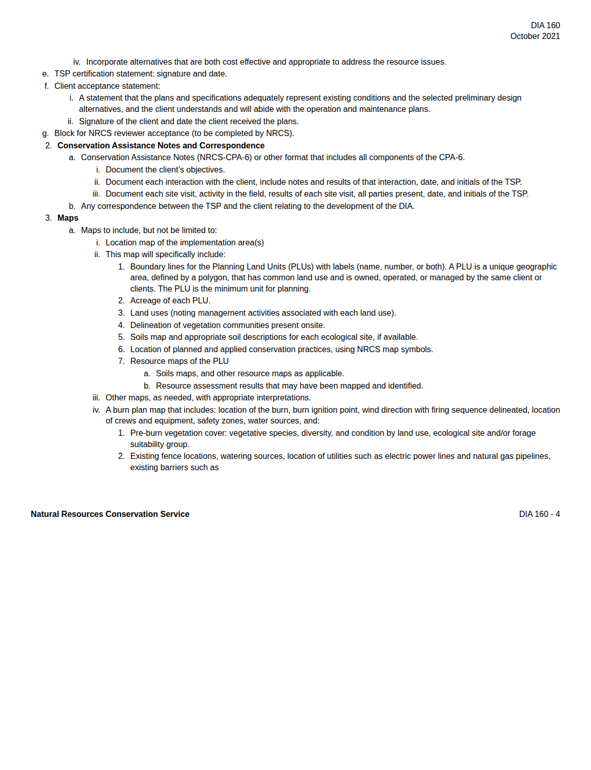DIA 160
October 2021
Incorporate alternatives that are both cost effective and appropriate to address the resource issues.
TSP certification statement: signature and date.
Client acceptance statement:
A statement that the plans and specifications adequately represent existing conditions and the selected preliminary design alternatives, and the client understands and will abide with the operation and maintenance plans.
Signature of the client and date the client received the plans.
Block for NRCS reviewer acceptance (to be completed by NRCS).
Conservation Assistance Notes and Correspondence
Conservation Assistance Notes (NRCS-CPA-6) or other format that includes all components of the CPA-6.
Document the client’s objectives.
Document each interaction with the client, include notes and results of that interaction, date, and initials of the TSP.
Document each site visit, activity in the field, results of each site visit, all parties present, date, and initials of the TSP.
Any correspondence between the TSP and the client relating to the development of the DIA.
Maps
Maps to include, but not be limited to:
Location map of the implementation area(s)
This map will specifically include:
Boundary lines for the Planning Land Units (PLUs) with labels (name, number, or both). A PLU is a unique geographic area, defined by a polygon, that has common land use and is owned, operated, or managed by the same client or clients. The PLU is the minimum unit for planning.
Acreage of each PLU.
Land uses (noting management activities associated with each land use).
Delineation of vegetation communities present onsite.
Soils map and appropriate soil descriptions for each ecological site, if available.
Location of planned and applied conservation practices, using NRCS map symbols.
Resource maps of the PLU
Soils maps, and other resource maps as applicable.
Resource assessment results that may have been mapped and identified.
Other maps, as needed, with appropriate interpretations.
A burn plan map that includes: location of the burn, burn ignition point, wind direction with firing sequence delineated, location of crews and equipment, safety zones, water sources, and:
Pre-burn vegetation cover: vegetative species, diversity, and condition by land use, ecological site and/or forage suitability group.
Existing fence locations, watering sources, location of utilities such as electric power lines and natural gas pipelines, existing barriers such as
Natural Resources Conservation Service
DIA 160 - 4